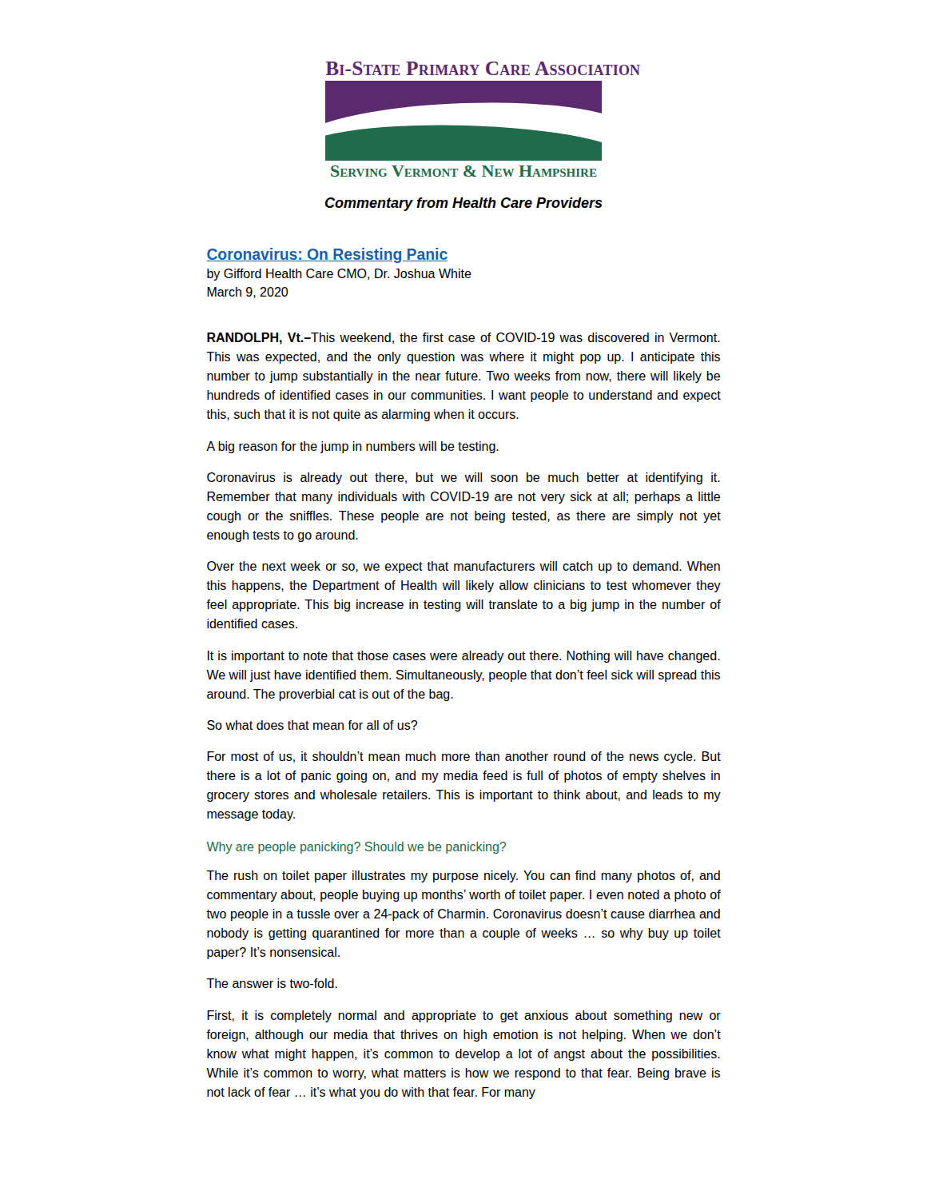Bi-State Primary Care Association
Serving Vermont & New Hampshire
Commentary from Health Care Providers
Coronavirus: On Resisting Panic
by Gifford Health Care CMO, Dr. Joshua White
March 9, 2020
RANDOLPH, Vt.–This weekend, the first case of COVID-19 was discovered in Vermont. This was expected, and the only question was where it might pop up. I anticipate this number to jump substantially in the near future. Two weeks from now, there will likely be hundreds of identified cases in our communities. I want people to understand and expect this, such that it is not quite as alarming when it occurs.
A big reason for the jump in numbers will be testing.
Coronavirus is already out there, but we will soon be much better at identifying it. Remember that many individuals with COVID-19 are not very sick at all; perhaps a little cough or the sniffles. These people are not being tested, as there are simply not yet enough tests to go around.
Over the next week or so, we expect that manufacturers will catch up to demand. When this happens, the Department of Health will likely allow clinicians to test whomever they feel appropriate. This big increase in testing will translate to a big jump in the number of identified cases.
It is important to note that those cases were already out there. Nothing will have changed. We will just have identified them. Simultaneously, people that don’t feel sick will spread this around. The proverbial cat is out of the bag.
So what does that mean for all of us?
For most of us, it shouldn’t mean much more than another round of the news cycle. But there is a lot of panic going on, and my media feed is full of photos of empty shelves in grocery stores and wholesale retailers. This is important to think about, and leads to my message today.
Why are people panicking? Should we be panicking?
The rush on toilet paper illustrates my purpose nicely. You can find many photos of, and commentary about, people buying up months’ worth of toilet paper. I even noted a photo of two people in a tussle over a 24-pack of Charmin. Coronavirus doesn’t cause diarrhea and nobody is getting quarantined for more than a couple of weeks … so why buy up toilet paper? It’s nonsensical.
The answer is two-fold.
First, it is completely normal and appropriate to get anxious about something new or foreign, although our media that thrives on high emotion is not helping. When we don’t know what might happen, it’s common to develop a lot of angst about the possibilities. While it’s common to worry, what matters is how we respond to that fear. Being brave is not lack of fear … it’s what you do with that fear. For many